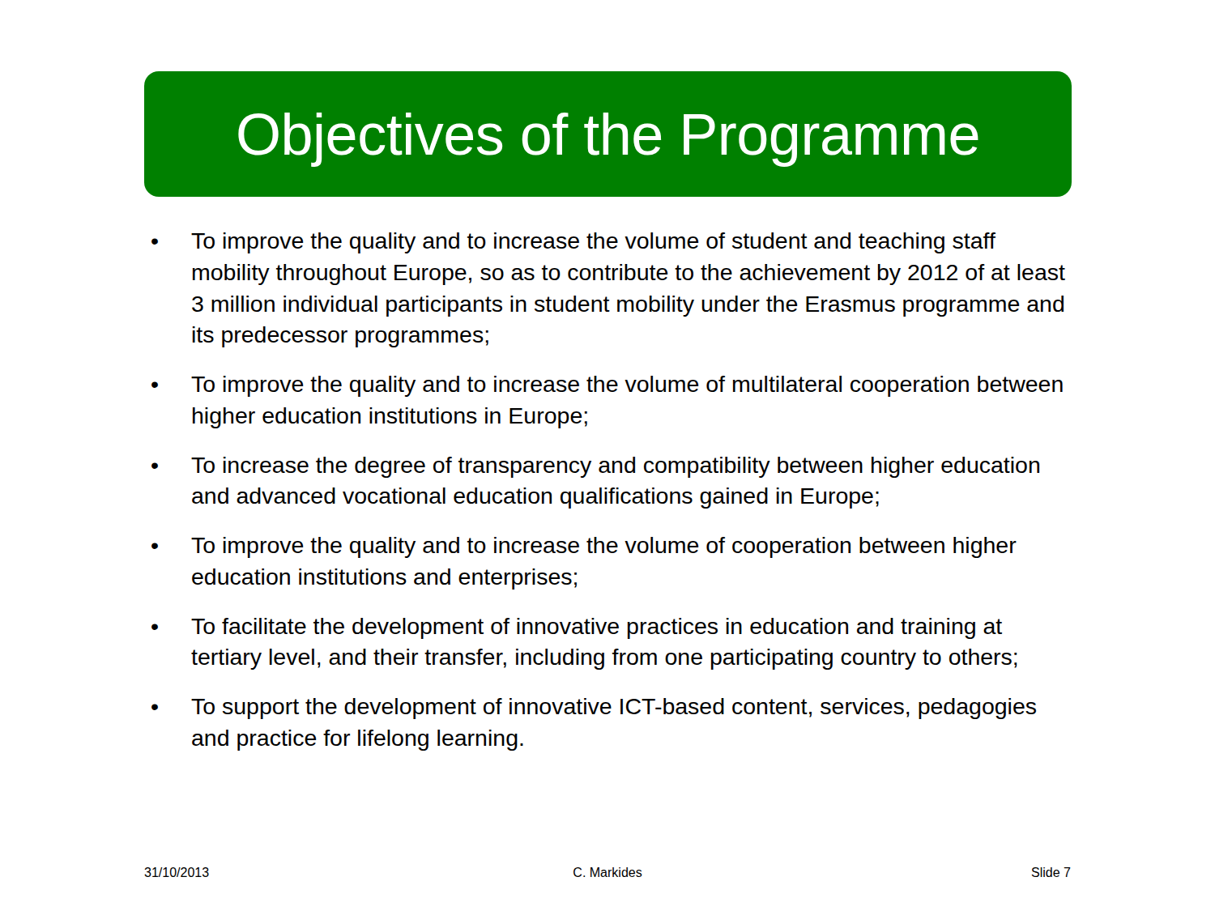Objectives of the Programme
To improve the quality and to increase the volume of student and teaching staff mobility throughout Europe, so as to contribute to the achievement by 2012 of at least 3 million individual participants in student mobility under the Erasmus programme and its predecessor programmes;
To improve the quality and to increase the volume of multilateral cooperation between higher education institutions in Europe;
To increase the degree of transparency and compatibility between higher education and advanced vocational education qualifications gained in Europe;
To improve the quality and to increase the volume of cooperation between higher education institutions and enterprises;
To facilitate the development of innovative practices in education and training at tertiary level, and their transfer, including from one participating country to others;
To support the development of innovative ICT-based content, services, pedagogies and practice for lifelong learning.
31/10/2013 C. Markides Slide 7